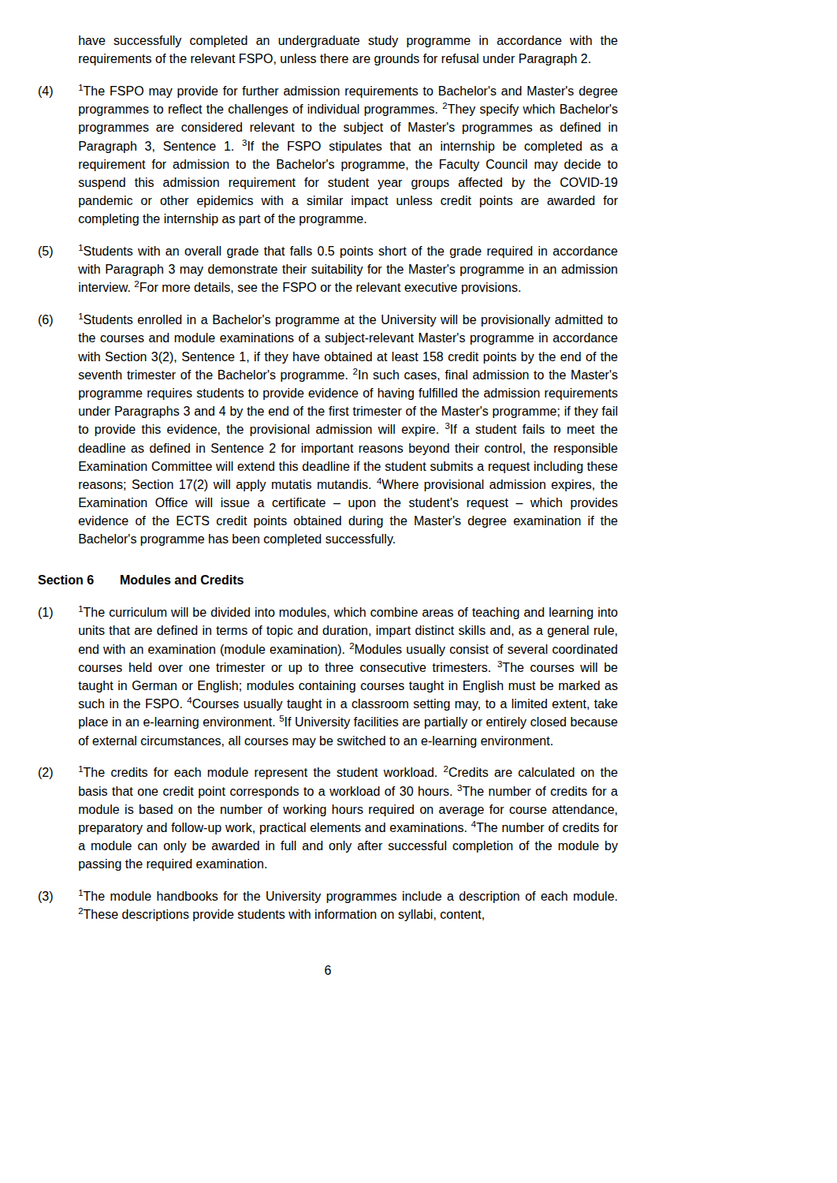have successfully completed an undergraduate study programme in accordance with the requirements of the relevant FSPO, unless there are grounds for refusal under Paragraph 2.
(4)
1The FSPO may provide for further admission requirements to Bachelor's and Master's degree programmes to reflect the challenges of individual programmes. 2They specify which Bachelor's programmes are considered relevant to the subject of Master's programmes as defined in Paragraph 3, Sentence 1. 3If the FSPO stipulates that an internship be completed as a requirement for admission to the Bachelor's programme, the Faculty Council may decide to suspend this admission requirement for student year groups affected by the COVID-19 pandemic or other epidemics with a similar impact unless credit points are awarded for completing the internship as part of the programme.
(5)
1Students with an overall grade that falls 0.5 points short of the grade required in accordance with Paragraph 3 may demonstrate their suitability for the Master's programme in an admission interview. 2For more details, see the FSPO or the relevant executive provisions.
(6)
1Students enrolled in a Bachelor's programme at the University will be provisionally admitted to the courses and module examinations of a subject-relevant Master's programme in accordance with Section 3(2), Sentence 1, if they have obtained at least 158 credit points by the end of the seventh trimester of the Bachelor's programme. 2In such cases, final admission to the Master's programme requires students to provide evidence of having fulfilled the admission requirements under Paragraphs 3 and 4 by the end of the first trimester of the Master's programme; if they fail to provide this evidence, the provisional admission will expire. 3If a student fails to meet the deadline as defined in Sentence 2 for important reasons beyond their control, the responsible Examination Committee will extend this deadline if the student submits a request including these reasons; Section 17(2) will apply mutatis mutandis. 4Where provisional admission expires, the Examination Office will issue a certificate – upon the student's request – which provides evidence of the ECTS credit points obtained during the Master's degree examination if the Bachelor's programme has been completed successfully.
Section 6 Modules and Credits
(1)
1The curriculum will be divided into modules, which combine areas of teaching and learning into units that are defined in terms of topic and duration, impart distinct skills and, as a general rule, end with an examination (module examination). 2Modules usually consist of several coordinated courses held over one trimester or up to three consecutive trimesters. 3The courses will be taught in German or English; modules containing courses taught in English must be marked as such in the FSPO. 4Courses usually taught in a classroom setting may, to a limited extent, take place in an e-learning environment. 5If University facilities are partially or entirely closed because of external circumstances, all courses may be switched to an e-learning environment.
(2)
1The credits for each module represent the student workload. 2Credits are calculated on the basis that one credit point corresponds to a workload of 30 hours. 3The number of credits for a module is based on the number of working hours required on average for course attendance, preparatory and follow-up work, practical elements and examinations. 4The number of credits for a module can only be awarded in full and only after successful completion of the module by passing the required examination.
(3)
1The module handbooks for the University programmes include a description of each module. 2These descriptions provide students with information on syllabi, content,
6